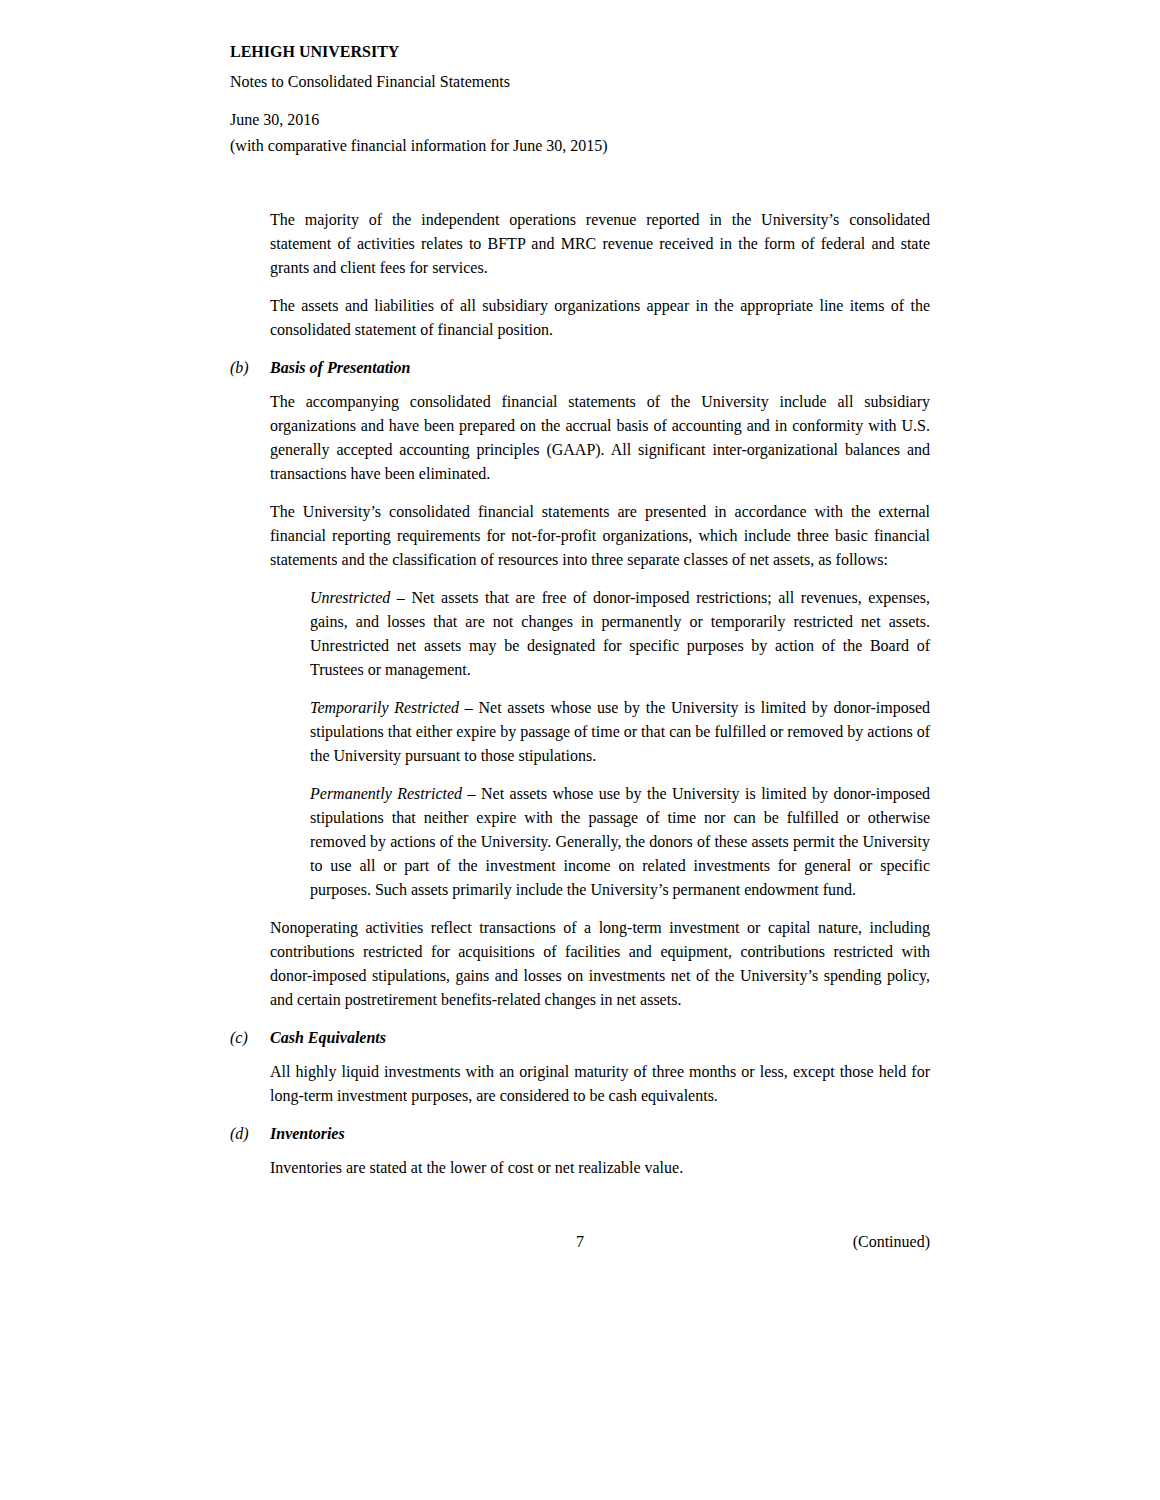LEHIGH UNIVERSITY
Notes to Consolidated Financial Statements
June 30, 2016
(with comparative financial information for June 30, 2015)
The majority of the independent operations revenue reported in the University’s consolidated statement of activities relates to BFTP and MRC revenue received in the form of federal and state grants and client fees for services.
The assets and liabilities of all subsidiary organizations appear in the appropriate line items of the consolidated statement of financial position.
(b) Basis of Presentation
The accompanying consolidated financial statements of the University include all subsidiary organizations and have been prepared on the accrual basis of accounting and in conformity with U.S. generally accepted accounting principles (GAAP). All significant inter-organizational balances and transactions have been eliminated.
The University’s consolidated financial statements are presented in accordance with the external financial reporting requirements for not-for-profit organizations, which include three basic financial statements and the classification of resources into three separate classes of net assets, as follows:
Unrestricted – Net assets that are free of donor-imposed restrictions; all revenues, expenses, gains, and losses that are not changes in permanently or temporarily restricted net assets. Unrestricted net assets may be designated for specific purposes by action of the Board of Trustees or management.
Temporarily Restricted – Net assets whose use by the University is limited by donor-imposed stipulations that either expire by passage of time or that can be fulfilled or removed by actions of the University pursuant to those stipulations.
Permanently Restricted – Net assets whose use by the University is limited by donor-imposed stipulations that neither expire with the passage of time nor can be fulfilled or otherwise removed by actions of the University. Generally, the donors of these assets permit the University to use all or part of the investment income on related investments for general or specific purposes. Such assets primarily include the University’s permanent endowment fund.
Nonoperating activities reflect transactions of a long-term investment or capital nature, including contributions restricted for acquisitions of facilities and equipment, contributions restricted with donor-imposed stipulations, gains and losses on investments net of the University’s spending policy, and certain postretirement benefits-related changes in net assets.
(c) Cash Equivalents
All highly liquid investments with an original maturity of three months or less, except those held for long-term investment purposes, are considered to be cash equivalents.
(d) Inventories
Inventories are stated at the lower of cost or net realizable value.
7
(Continued)